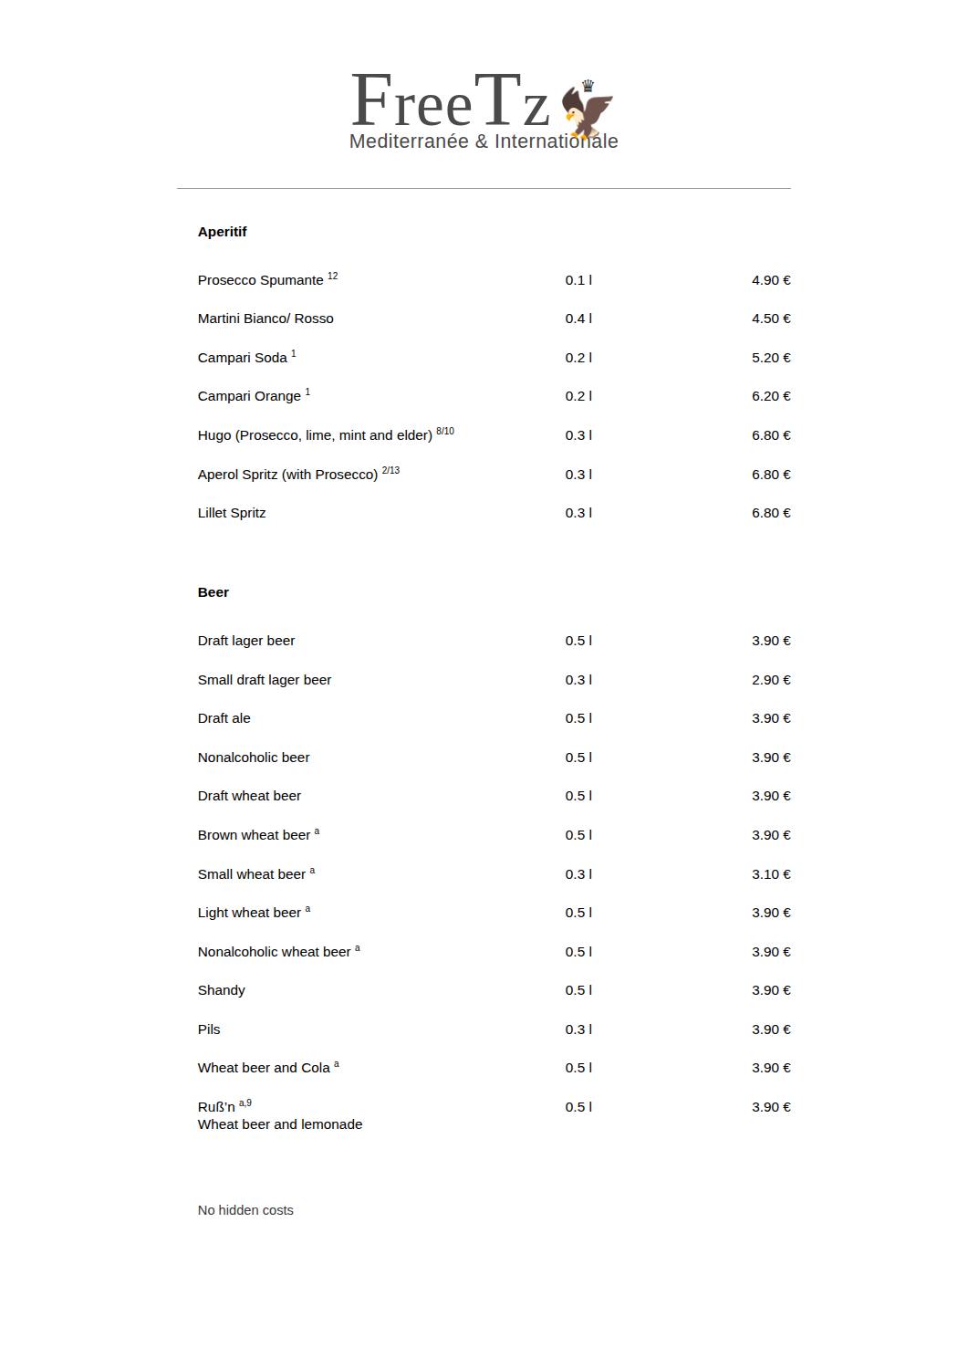FreeTz ♛🦅
Mediterranée & Internationale
Aperitif
| Prosecco Spumante 12 | 0.1 l | 4.90 € |
| Martini Bianco/ Rosso | 0.4 l | 4.50 € |
| Campari Soda 1 | 0.2 l | 5.20 € |
| Campari Orange 1 | 0.2 l | 6.20 € |
| Hugo (Prosecco, lime, mint and elder) 8/10 | 0.3 l | 6.80 € |
| Aperol Spritz (with Prosecco) 2/13 | 0.3 l | 6.80 € |
| Lillet Spritz | 0.3 l | 6.80 € |
Beer
| Draft lager beer | 0.5 l | 3.90 € |
| Small draft lager beer | 0.3 l | 2.90 € |
| Draft ale | 0.5 l | 3.90 € |
| Nonalcoholic beer | 0.5 l | 3.90 € |
| Draft wheat beer | 0.5 l | 3.90 € |
| Brown wheat beer a | 0.5 l | 3.90 € |
| Small wheat beer a | 0.3 l | 3.10 € |
| Light wheat beer a | 0.5 l | 3.90 € |
| Nonalcoholic wheat beer a | 0.5 l | 3.90 € |
| Shandy | 0.5 l | 3.90 € |
| Pils | 0.3 l | 3.90 € |
| Wheat beer and Cola a | 0.5 l | 3.90 € |
| Ruß’n a,9 Wheat beer and lemonade | 0.5 l | 3.90 € |
No hidden costs